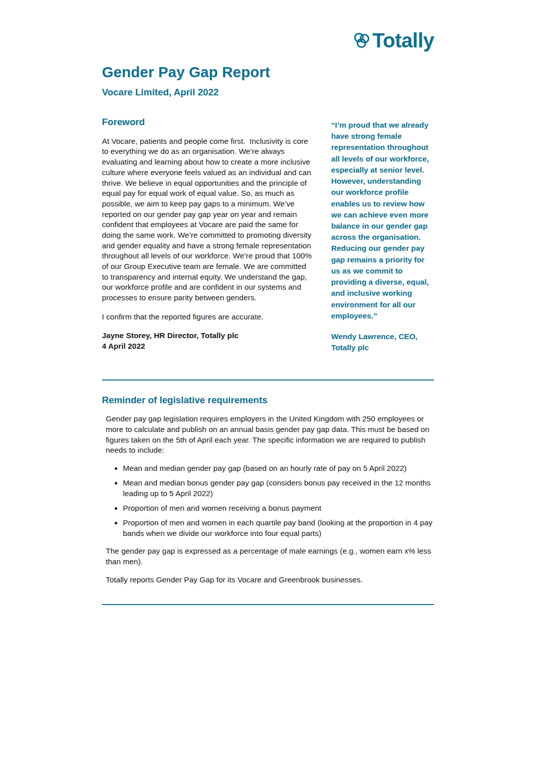Totally
Gender Pay Gap Report
Vocare Limited, April 2022
Foreword
At Vocare, patients and people come first. Inclusivity is core to everything we do as an organisation. We’re always evaluating and learning about how to create a more inclusive culture where everyone feels valued as an individual and can thrive. We believe in equal opportunities and the principle of equal pay for equal work of equal value. So, as much as possible, we aim to keep pay gaps to a minimum. We’ve reported on our gender pay gap year on year and remain confident that employees at Vocare are paid the same for doing the same work. We’re committed to promoting diversity and gender equality and have a strong female representation throughout all levels of our workforce. We’re proud that 100% of our Group Executive team are female. We are committed to transparency and internal equity. We understand the gap, our workforce profile and are confident in our systems and processes to ensure parity between genders.
I confirm that the reported figures are accurate.
Jayne Storey, HR Director, Totally plc
4 April 2022
“I’m proud that we already have strong female representation throughout all levels of our workforce, especially at senior level. However, understanding our workforce profile enables us to review how we can achieve even more balance in our gender gap across the organisation. Reducing our gender pay gap remains a priority for us as we commit to providing a diverse, equal, and inclusive working environment for all our employees.”
Wendy Lawrence, CEO, Totally plc
Reminder of legislative requirements
Gender pay gap legislation requires employers in the United Kingdom with 250 employees or more to calculate and publish on an annual basis gender pay gap data. This must be based on figures taken on the 5th of April each year. The specific information we are required to publish needs to include:
Mean and median gender pay gap (based on an hourly rate of pay on 5 April 2022)
Mean and median bonus gender pay gap (considers bonus pay received in the 12 months leading up to 5 April 2022)
Proportion of men and women receiving a bonus payment
Proportion of men and women in each quartile pay band (looking at the proportion in 4 pay bands when we divide our workforce into four equal parts)
The gender pay gap is expressed as a percentage of male earnings (e.g., women earn x% less than men).
Totally reports Gender Pay Gap for its Vocare and Greenbrook businesses.